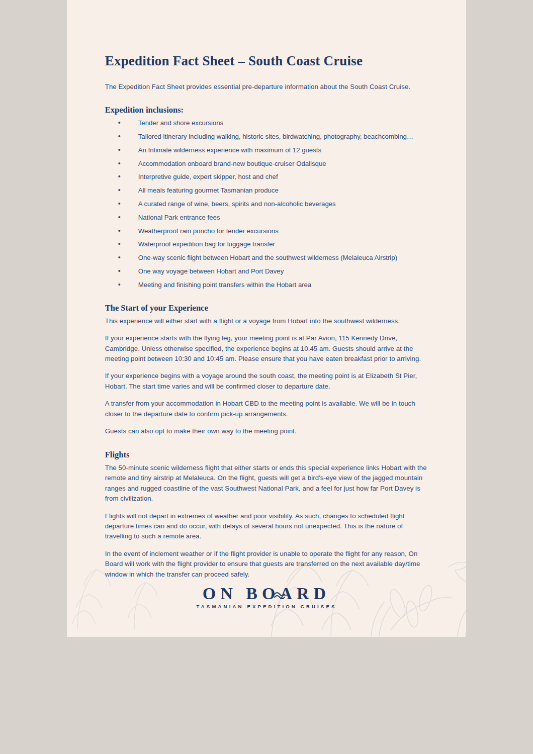Expedition Fact Sheet – South Coast Cruise
The Expedition Fact Sheet provides essential pre-departure information about the South Coast Cruise.
Expedition inclusions:
Tender and shore excursions
Tailored itinerary including walking, historic sites, birdwatching, photography, beachcombing…
An Intimate wilderness experience with maximum of 12 guests
Accommodation onboard brand-new boutique-cruiser Odalisque
Interpretive guide, expert skipper, host and chef
All meals featuring gourmet Tasmanian produce
A curated range of wine, beers, spirits and non-alcoholic beverages
National Park entrance fees
Weatherproof rain poncho for tender excursions
Waterproof expedition bag for luggage transfer
One-way scenic flight between Hobart and the southwest wilderness (Melaleuca Airstrip)
One way voyage between Hobart and Port Davey
Meeting and finishing point transfers within the Hobart area
The Start of your Experience
This experience will either start with a flight or a voyage from Hobart into the southwest wilderness.
If your experience starts with the flying leg, your meeting point is at Par Avion, 115 Kennedy Drive, Cambridge. Unless otherwise specified, the experience begins at 10.45 am. Guests should arrive at the meeting point between 10:30 and 10:45 am. Please ensure that you have eaten breakfast prior to arriving.
If your experience begins with a voyage around the south coast, the meeting point is at Elizabeth St Pier, Hobart. The start time varies and will be confirmed closer to departure date.
A transfer from your accommodation in Hobart CBD to the meeting point is available. We will be in touch closer to the departure date to confirm pick-up arrangements.
Guests can also opt to make their own way to the meeting point.
Flights
The 50-minute scenic wilderness flight that either starts or ends this special experience links Hobart with the remote and tiny airstrip at Melaleuca. On the flight, guests will get a bird's-eye view of the jagged mountain ranges and rugged coastline of the vast Southwest National Park, and a feel for just how far Port Davey is from civilization.
Flights will not depart in extremes of weather and poor visibility. As such, changes to scheduled flight departure times can and do occur, with delays of several hours not unexpected. This is the nature of travelling to such a remote area.
In the event of inclement weather or if the flight provider is unable to operate the flight for any reason, On Board will work with the flight provider to ensure that guests are transferred on the next available day/time window in which the transfer can proceed safely.
ON BOARD TASMANIAN EXPEDITION CRUISES